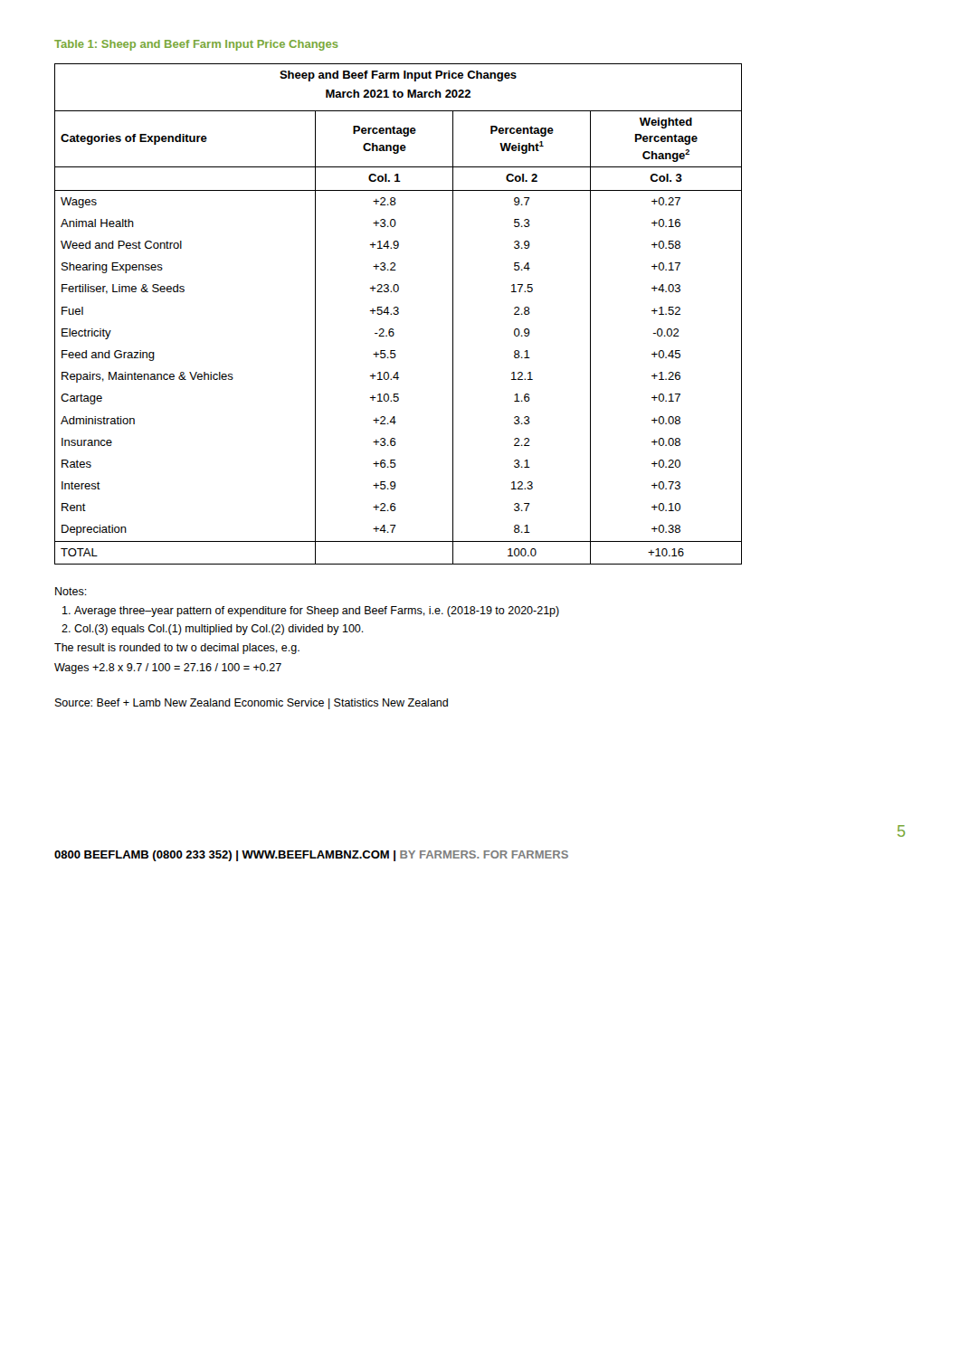Table 1: Sheep and Beef Farm Input Price Changes
| Sheep and Beef Farm Input Price Changes |
| March 2021 to March 2022 |
| Categories of Expenditure | Percentage Change | Percentage Weight 1 | Weighted Percentage Change 2 |
| | Col. 1 | Col. 2 | Col. 3 |
| Wages | +2.8 | 9.7 | +0.27 |
| Animal Health | +3.0 | 5.3 | +0.16 |
| Weed and Pest Control | +14.9 | 3.9 | +0.58 |
| Shearing Expenses | +3.2 | 5.4 | +0.17 |
| Fertiliser, Lime & Seeds | +23.0 | 17.5 | +4.03 |
| Fuel | +54.3 | 2.8 | +1.52 |
| Electricity | -2.6 | 0.9 | -0.02 |
| Feed and Grazing | +5.5 | 8.1 | +0.45 |
| Repairs, Maintenance & Vehicles | +10.4 | 12.1 | +1.26 |
| Cartage | +10.5 | 1.6 | +0.17 |
| Administration | +2.4 | 3.3 | +0.08 |
| Insurance | +3.6 | 2.2 | +0.08 |
| Rates | +6.5 | 3.1 | +0.20 |
| Interest | +5.9 | 12.3 | +0.73 |
| Rent | +2.6 | 3.7 | +0.10 |
| Depreciation | +4.7 | 8.1 | +0.38 |
| TOTAL | | 100.0 | +10.16 |
Notes:
Average three–year pattern of expenditure for Sheep and Beef Farms, i.e. (2018-19 to 2020-21p)
Col.(3) equals Col.(1) multiplied by Col.(2) divided by 100.
The result is rounded to tw o decimal places, e.g.
Wages +2.8 x 9.7 / 100 = 27.16 / 100 = +0.27
Source: Beef + Lamb New Zealand Economic Service | Statistics New Zealand
5
0800 BEEFLAMB (0800 233 352) | WWW.BEEFLAMBNZ.COM | BY FARMERS. FOR FARMERS